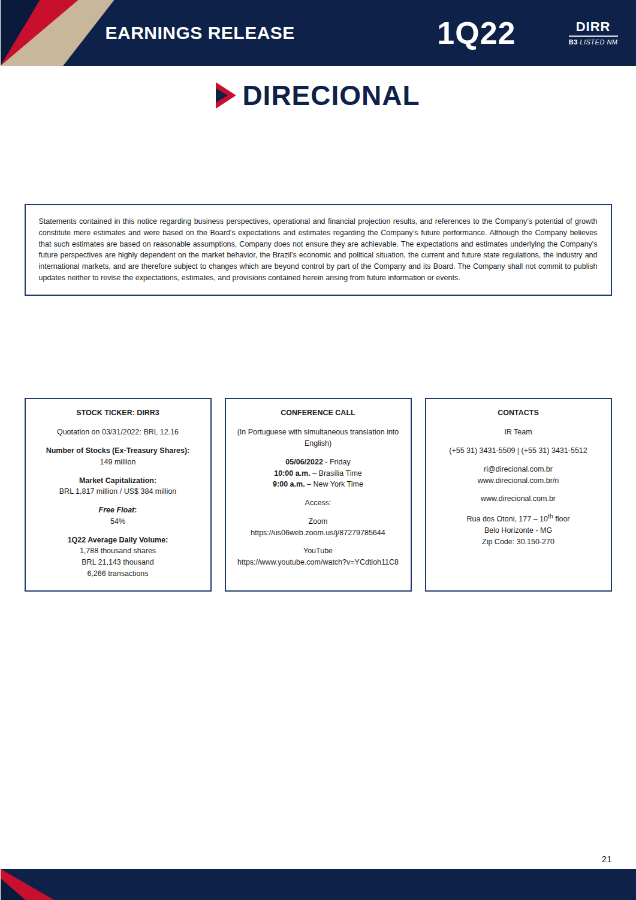EARNINGS RELEASE
1Q22
DIRR B3 LISTED NM
DIRECIONAL
Statements contained in this notice regarding business perspectives, operational and financial projection results, and references to the Company’s potential of growth constitute mere estimates and were based on the Board’s expectations and estimates regarding the Company’s future performance. Although the Company believes that such estimates are based on reasonable assumptions, Company does not ensure they are achievable. The expectations and estimates underlying the Company's future perspectives are highly dependent on the market behavior, the Brazil's economic and political situation, the current and future state regulations, the industry and international markets, and are therefore subject to changes which are beyond control by part of the Company and its Board. The Company shall not commit to publish updates neither to revise the expectations, estimates, and provisions contained herein arising from future information or events.
STOCK TICKER: DIRR3
Quotation on 03/31/2022: BRL 12.16
Number of Stocks (Ex-Treasury Shares):
149 million
Market Capitalization:
BRL 1,817 million / US$ 384 million
Free Float:
54%
1Q22 Average Daily Volume:
1,788 thousand shares
BRL 21,143 thousand
6,266 transactions
CONFERENCE CALL
(In Portuguese with simultaneous translation into English)
05/06/2022 - Friday
10:00 a.m. – Brasília Time
9:00 a.m. – New York Time
Access:
Zoom
https://us06web.zoom.us/j/87279785644
YouTube
https://www.youtube.com/watch?v=YCdtioh11C8
CONTACTS
IR Team
(+55 31) 3431-5509 | (+55 31) 3431-5512
ri@direcional.com.br
www.direcional.com.br/ri
www.direcional.com.br
Rua dos Otoni, 177 – 10th floor
Belo Horizonte - MG
Zip Code: 30.150-270
21